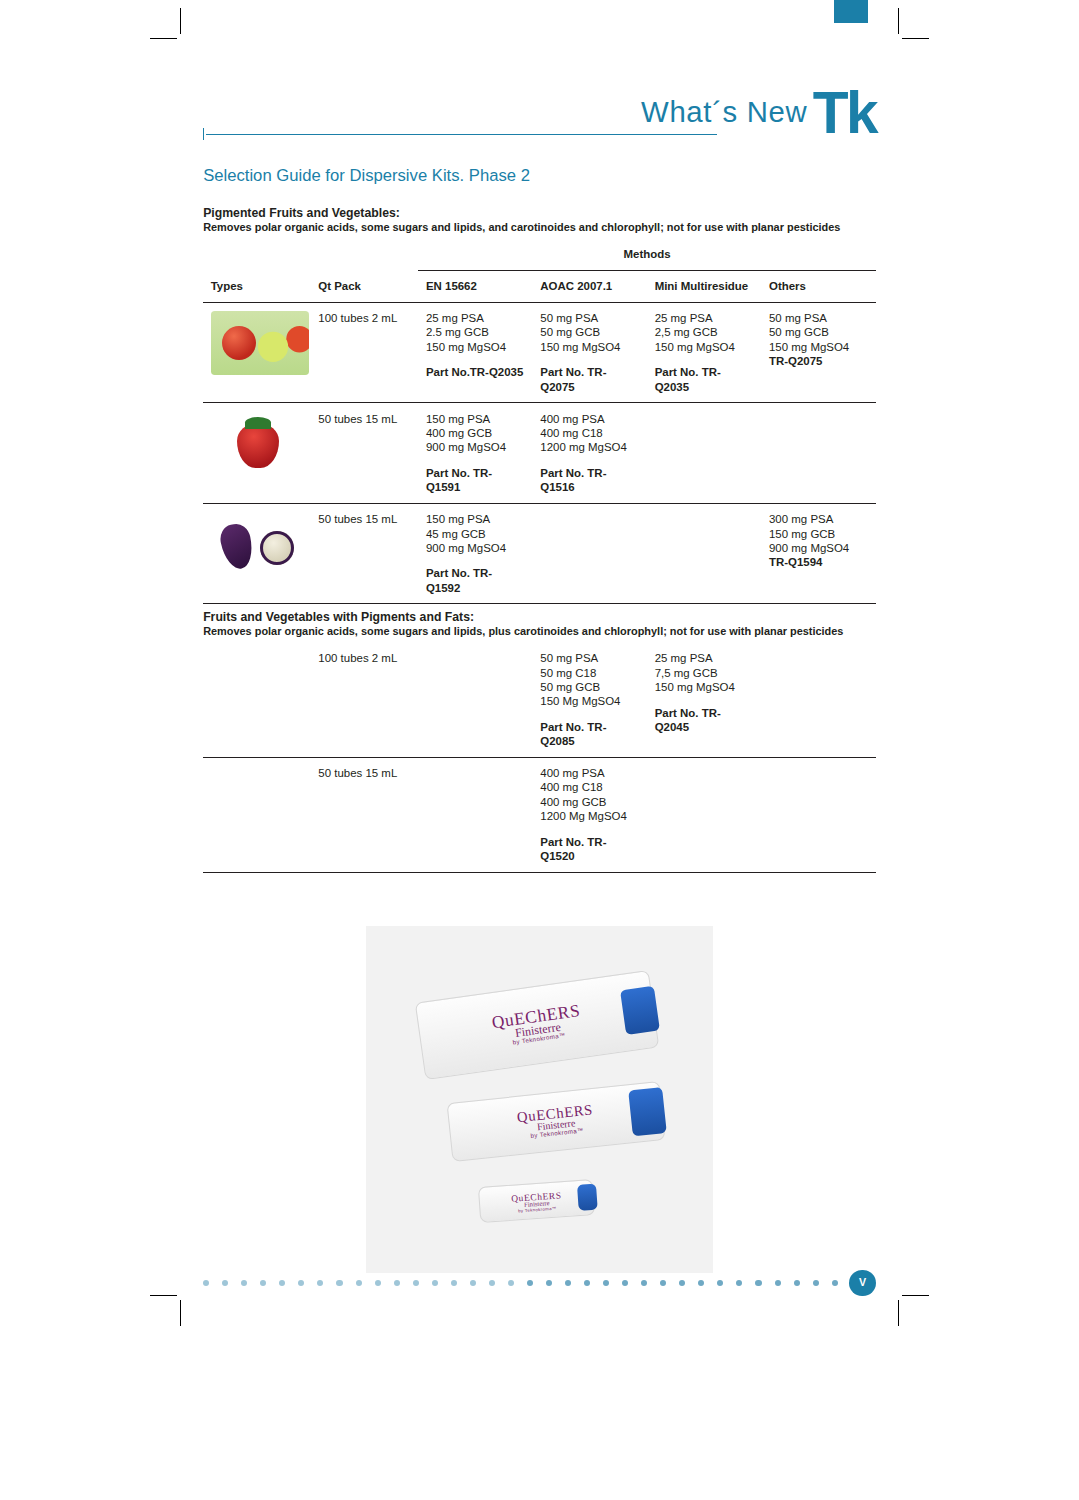What´s New Tk
Selection Guide for Dispersive Kits. Phase 2
Pigmented Fruits and Vegetables:
Removes polar organic acids, some sugars and lipids, and carotinoides and chlorophyll; not for use with planar pesticides
| | Methods |
| --- | --- |
| Types | Qt Pack | EN 15662 | AOAC 2007.1 | Mini Multiresidue | Others |
| | 100 tubes 2 mL | 25 mg PSA 2.5 mg GCB 150 mg MgSO4 Part No.TR-Q2035 | 50 mg PSA 50 mg GCB 150 mg MgSO4 Part No. TR-Q2075 | 25 mg PSA 2,5 mg GCB 150 mg MgSO4 Part No. TR-Q2035 | 50 mg PSA 50 mg GCB 150 mg MgSO4 TR-Q2075 |
| | 50 tubes 15 mL | 150 mg PSA 400 mg GCB 900 mg MgSO4 Part No. TR-Q1591 | 400 mg PSA 400 mg C18 1200 mg MgSO4 Part No. TR-Q1516 | | |
| | 50 tubes 15 mL | 150 mg PSA 45 mg GCB 900 mg MgSO4 Part No. TR-Q1592 | | | 300 mg PSA 150 mg GCB 900 mg MgSO4 TR-Q1594 |
Fruits and Vegetables with Pigments and Fats:
Removes polar organic acids, some sugars and lipids, plus carotinoides and chlorophyll; not for use with planar pesticides
| | 100 tubes 2 mL | | 50 mg PSA 50 mg C18 50 mg GCB 150 Mg MgSO4 Part No. TR-Q2085 | 25 mg PSA 7,5 mg GCB 150 mg MgSO4 Part No. TR-Q2045 | |
| | 50 tubes 15 mL | | 400 mg PSA 400 mg C18 400 mg GCB 1200 Mg MgSO4 Part No. TR-Q1520 | | |
QuEChERS Finisterre by Teknokroma™
QuEChERS Finisterre by Teknokroma™
QuEChERS Finisterre by Teknokroma™
V